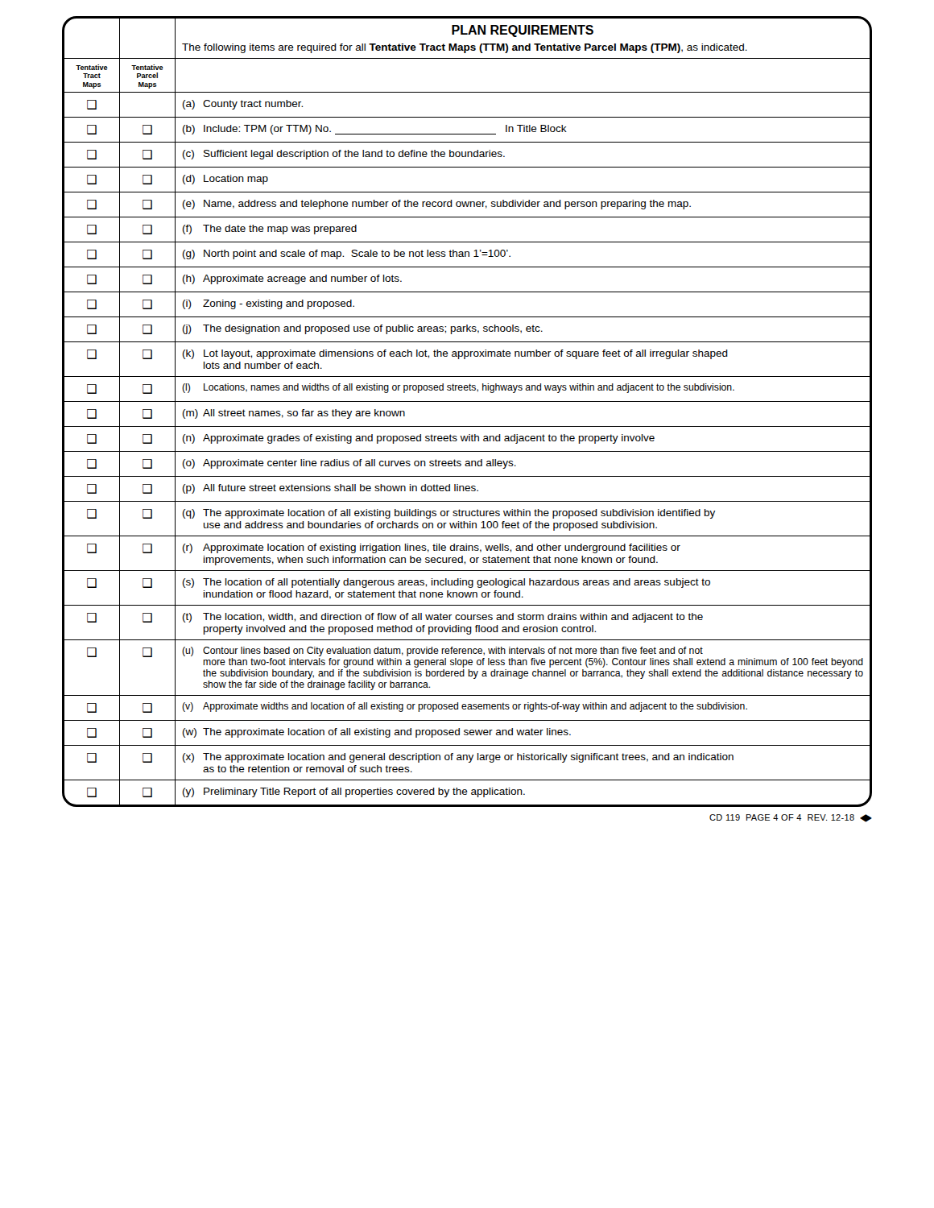| | | PLAN REQUIREMENTS |
| --- | --- | --- |
| The following items are required for all Tentative Tract Maps (TTM) and Tentative Parcel Maps (TPM) , as indicated. |
| Tentative Tract Maps | Tentative Parcel Maps | |
| ❑ | | (a) County tract number. |
| ❑ | ❑ | (b) Include: TPM (or TTM) No. In Title Block |
| ❑ | ❑ | (c) Sufficient legal description of the land to define the boundaries. |
| ❑ | ❑ | (d) Location map |
| ❑ | ❑ | (e) Name, address and telephone number of the record owner, subdivider and person preparing the map. |
| ❑ | ❑ | (f) The date the map was prepared |
| ❑ | ❑ | (g) North point and scale of map. Scale to be not less than 1’=100’. |
| ❑ | ❑ | (h) Approximate acreage and number of lots. |
| ❑ | ❑ | (i) Zoning - existing and proposed. |
| ❑ | ❑ | (j) The designation and proposed use of public areas; parks, schools, etc. |
| ❑ | ❑ | (k) Lot layout, approximate dimensions of each lot, the approximate number of square feet of all irregular shaped lots and number of each. |
| ❑ | ❑ | (l) Locations, names and widths of all existing or proposed streets, highways and ways within and adjacent to the subdivision. |
| ❑ | ❑ | (m) All street names, so far as they are known |
| ❑ | ❑ | (n) Approximate grades of existing and proposed streets with and adjacent to the property involve |
| ❑ | ❑ | (o) Approximate center line radius of all curves on streets and alleys. |
| ❑ | ❑ | (p) All future street extensions shall be shown in dotted lines. |
| ❑ | ❑ | (q) The approximate location of all existing buildings or structures within the proposed subdivision identified by use and address and boundaries of orchards on or within 100 feet of the proposed subdivision. |
| ❑ | ❑ | (r) Approximate location of existing irrigation lines, tile drains, wells, and other underground facilities or improvements, when such information can be secured, or statement that none known or found. |
| ❑ | ❑ | (s) The location of all potentially dangerous areas, including geological hazardous areas and areas subject to inundation or flood hazard, or statement that none known or found. |
| ❑ | ❑ | (t) The location, width, and direction of flow of all water courses and storm drains within and adjacent to the property involved and the proposed method of providing flood and erosion control. |
| ❑ | ❑ | (u) Contour lines based on City evaluation datum, provide reference, with intervals of not more than five feet and of not more than two-foot intervals for ground within a general slope of less than five percent (5%). Contour lines shall extend a minimum of 100 feet beyond the subdivision boundary, and if the subdivision is bordered by a drainage channel or barranca, they shall extend the additional distance necessary to show the far side of the drainage facility or barranca. |
| ❑ | ❑ | (v) Approximate widths and location of all existing or proposed easements or rights-of-way within and adjacent to the subdivision. |
| ❑ | ❑ | (w) The approximate location of all existing and proposed sewer and water lines. |
| ❑ | ❑ | (x) The approximate location and general description of any large or historically significant trees, and an indication as to the retention or removal of such trees. |
| ❑ | ❑ | (y) Preliminary Title Report of all properties covered by the application. |
CD 119 PAGE 4 OF 4 REV. 12-18 ◆